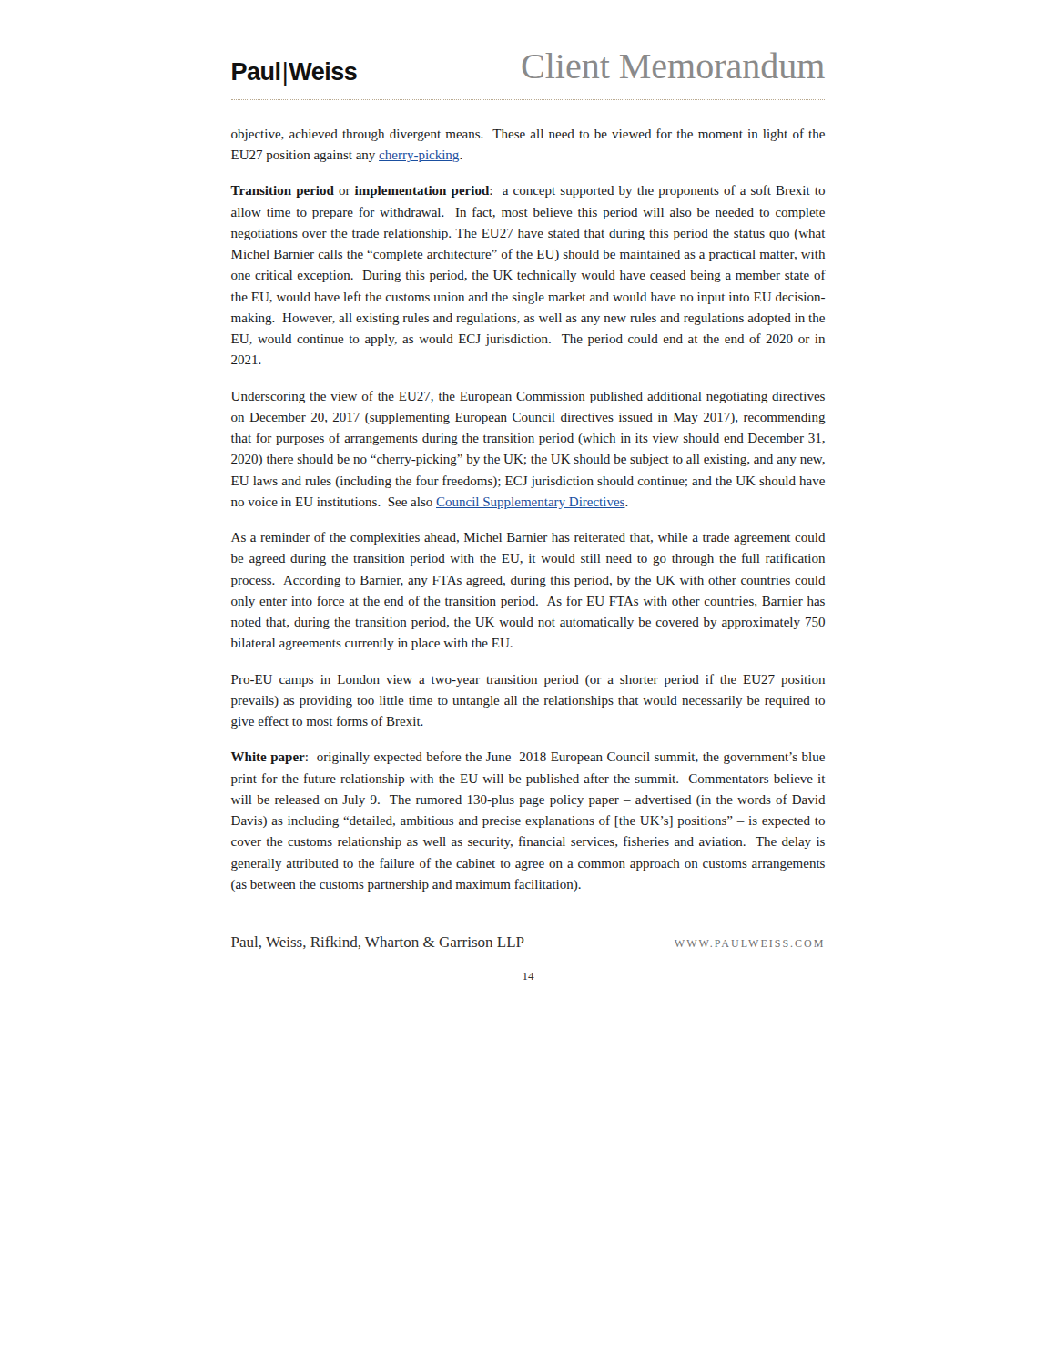Paul|Weiss
Client Memorandum
objective, achieved through divergent means. These all need to be viewed for the moment in light of the EU27 position against any cherry-picking.
Transition period or implementation period: a concept supported by the proponents of a soft Brexit to allow time to prepare for withdrawal. In fact, most believe this period will also be needed to complete negotiations over the trade relationship. The EU27 have stated that during this period the status quo (what Michel Barnier calls the “complete architecture” of the EU) should be maintained as a practical matter, with one critical exception. During this period, the UK technically would have ceased being a member state of the EU, would have left the customs union and the single market and would have no input into EU decision-making. However, all existing rules and regulations, as well as any new rules and regulations adopted in the EU, would continue to apply, as would ECJ jurisdiction. The period could end at the end of 2020 or in 2021.
Underscoring the view of the EU27, the European Commission published additional negotiating directives on December 20, 2017 (supplementing European Council directives issued in May 2017), recommending that for purposes of arrangements during the transition period (which in its view should end December 31, 2020) there should be no “cherry-picking” by the UK; the UK should be subject to all existing, and any new, EU laws and rules (including the four freedoms); ECJ jurisdiction should continue; and the UK should have no voice in EU institutions. See also Council Supplementary Directives.
As a reminder of the complexities ahead, Michel Barnier has reiterated that, while a trade agreement could be agreed during the transition period with the EU, it would still need to go through the full ratification process. According to Barnier, any FTAs agreed, during this period, by the UK with other countries could only enter into force at the end of the transition period. As for EU FTAs with other countries, Barnier has noted that, during the transition period, the UK would not automatically be covered by approximately 750 bilateral agreements currently in place with the EU.
Pro-EU camps in London view a two-year transition period (or a shorter period if the EU27 position prevails) as providing too little time to untangle all the relationships that would necessarily be required to give effect to most forms of Brexit.
White paper: originally expected before the June 2018 European Council summit, the government’s blue print for the future relationship with the EU will be published after the summit. Commentators believe it will be released on July 9. The rumored 130-plus page policy paper – advertised (in the words of David Davis) as including “detailed, ambitious and precise explanations of [the UK’s] positions” – is expected to cover the customs relationship as well as security, financial services, fisheries and aviation. The delay is generally attributed to the failure of the cabinet to agree on a common approach on customs arrangements (as between the customs partnership and maximum facilitation).
Paul, Weiss, Rifkind, Wharton & Garrison LLP
WWW.PAULWEISS.COM
14